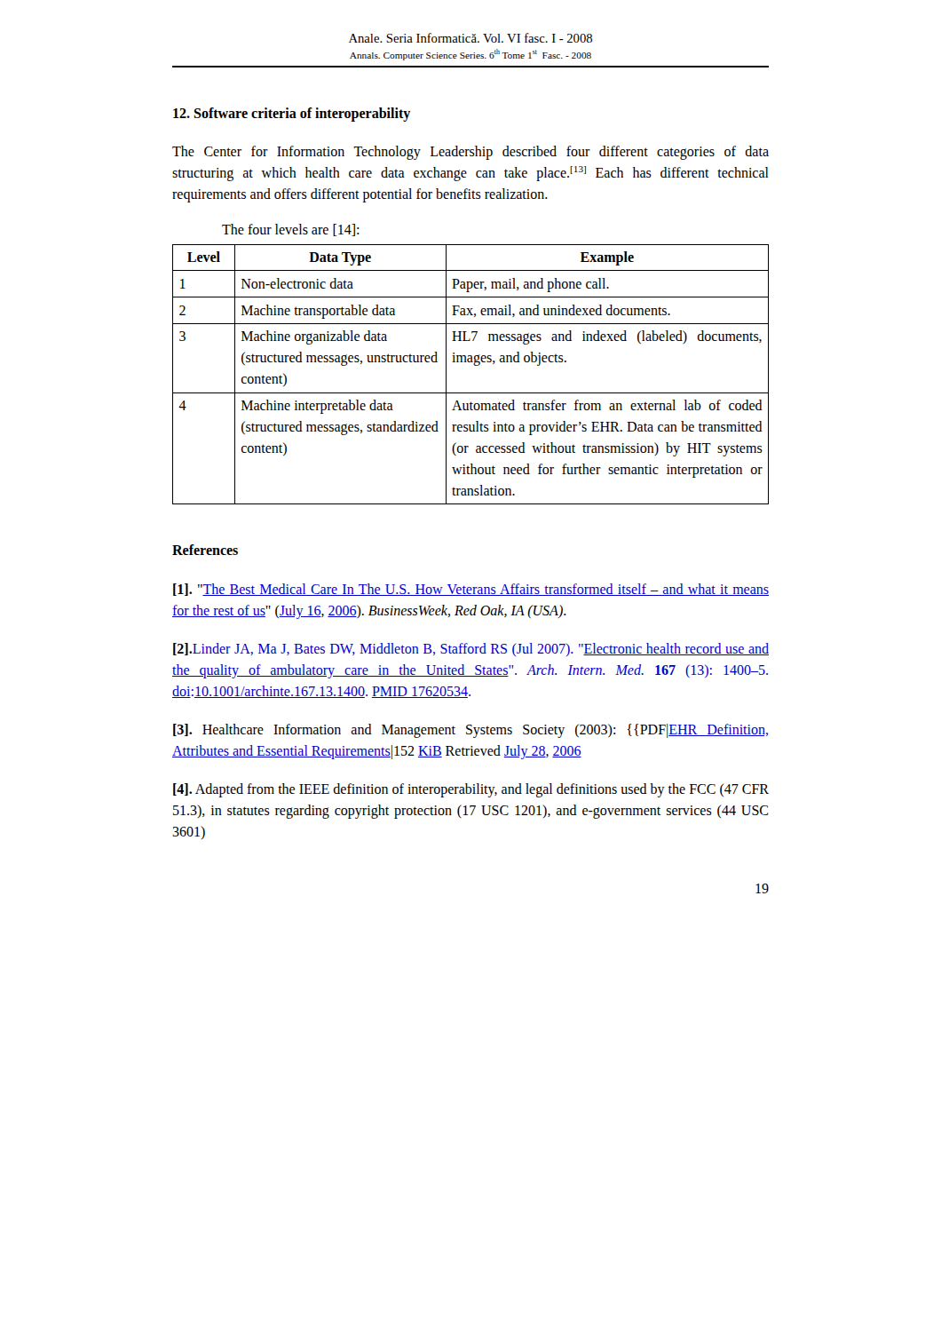Anale. Seria Informatică. Vol. VI fasc. I - 2008
Annals. Computer Science Series. 6th Tome 1st Fasc. - 2008
12. Software criteria of interoperability
The Center for Information Technology Leadership described four different categories of data structuring at which health care data exchange can take place.[13] Each has different technical requirements and offers different potential for benefits realization.
The four levels are [14]:
| Level | Data Type | Example |
| --- | --- | --- |
| 1 | Non-electronic data | Paper, mail, and phone call. |
| 2 | Machine transportable data | Fax, email, and unindexed documents. |
| 3 | Machine organizable data (structured messages, unstructured content) | HL7 messages and indexed (labeled) documents, images, and objects. |
| 4 | Machine interpretable data (structured messages, standardized content) | Automated transfer from an external lab of coded results into a provider’s EHR. Data can be transmitted (or accessed without transmission) by HIT systems without need for further semantic interpretation or translation. |
References
[1]. "The Best Medical Care In The U.S. How Veterans Affairs transformed itself – and what it means for the rest of us" (July 16, 2006). BusinessWeek, Red Oak, IA (USA).
[2]. Linder JA, Ma J, Bates DW, Middleton B, Stafford RS (Jul 2007). "Electronic health record use and the quality of ambulatory care in the United States". Arch. Intern. Med. 167 (13): 1400–5. doi:10.1001/archinte.167.13.1400. PMID 17620534.
[3]. Healthcare Information and Management Systems Society (2003): {{PDF|EHR Definition, Attributes and Essential Requirements|152 KiB Retrieved July 28, 2006
[4]. Adapted from the IEEE definition of interoperability, and legal definitions used by the FCC (47 CFR 51.3), in statutes regarding copyright protection (17 USC 1201), and e-government services (44 USC 3601)
19